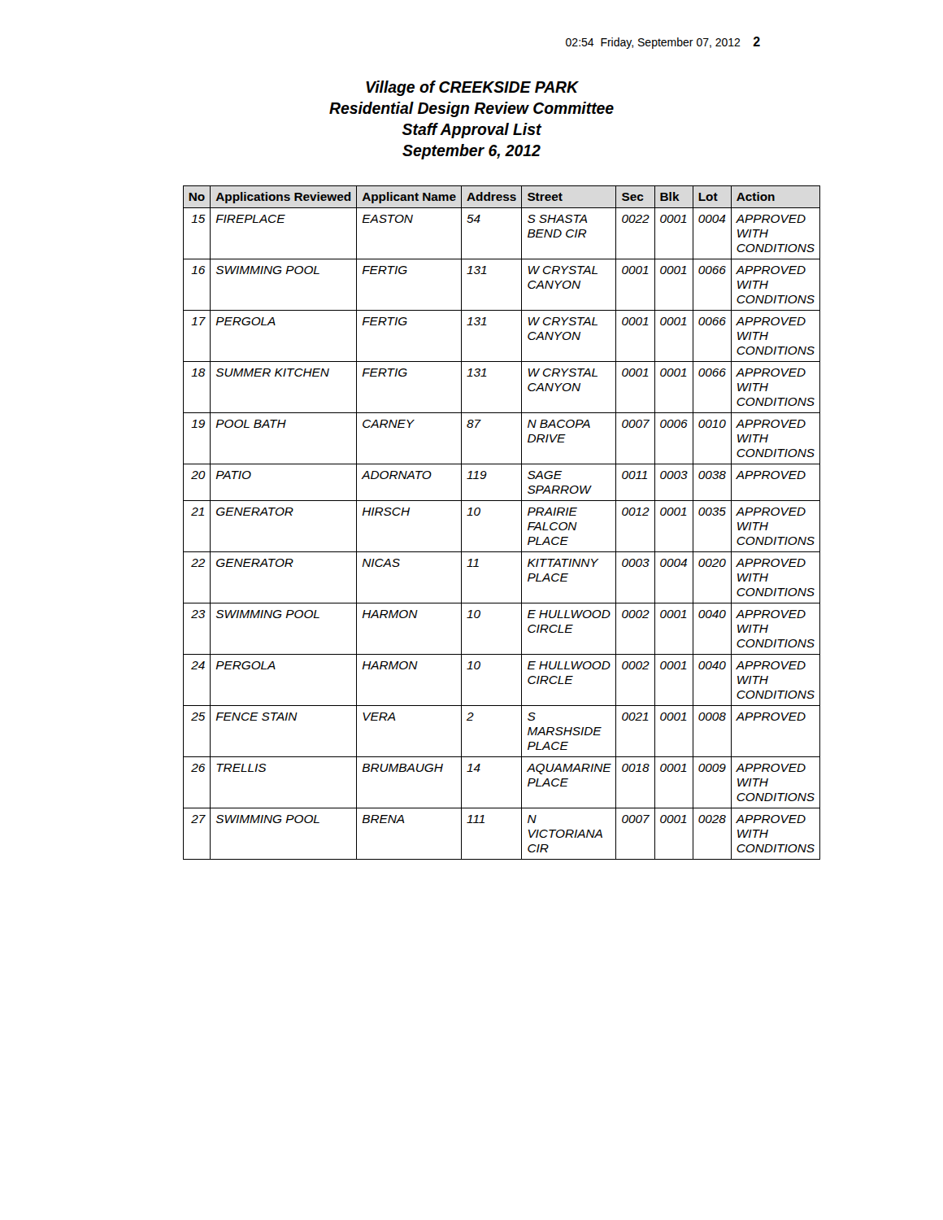02:54 Friday, September 07, 2012 2
Village of CREEKSIDE PARK
Residential Design Review Committee
Staff Approval List
September 6, 2012
| No | Applications Reviewed | Applicant Name | Address | Street | Sec | Blk | Lot | Action |
| --- | --- | --- | --- | --- | --- | --- | --- | --- |
| 15 | FIREPLACE | EASTON | 54 | S SHASTA BEND CIR | 0022 | 0001 | 0004 | APPROVED WITH CONDITIONS |
| 16 | SWIMMING POOL | FERTIG | 131 | W CRYSTAL CANYON | 0001 | 0001 | 0066 | APPROVED WITH CONDITIONS |
| 17 | PERGOLA | FERTIG | 131 | W CRYSTAL CANYON | 0001 | 0001 | 0066 | APPROVED WITH CONDITIONS |
| 18 | SUMMER KITCHEN | FERTIG | 131 | W CRYSTAL CANYON | 0001 | 0001 | 0066 | APPROVED WITH CONDITIONS |
| 19 | POOL BATH | CARNEY | 87 | N BACOPA DRIVE | 0007 | 0006 | 0010 | APPROVED WITH CONDITIONS |
| 20 | PATIO | ADORNATO | 119 | SAGE SPARROW | 0011 | 0003 | 0038 | APPROVED |
| 21 | GENERATOR | HIRSCH | 10 | PRAIRIE FALCON PLACE | 0012 | 0001 | 0035 | APPROVED WITH CONDITIONS |
| 22 | GENERATOR | NICAS | 11 | KITTATINNY PLACE | 0003 | 0004 | 0020 | APPROVED WITH CONDITIONS |
| 23 | SWIMMING POOL | HARMON | 10 | E HULLWOOD CIRCLE | 0002 | 0001 | 0040 | APPROVED WITH CONDITIONS |
| 24 | PERGOLA | HARMON | 10 | E HULLWOOD CIRCLE | 0002 | 0001 | 0040 | APPROVED WITH CONDITIONS |
| 25 | FENCE STAIN | VERA | 2 | S MARSHSIDE PLACE | 0021 | 0001 | 0008 | APPROVED |
| 26 | TRELLIS | BRUMBAUGH | 14 | AQUAMARINE PLACE | 0018 | 0001 | 0009 | APPROVED WITH CONDITIONS |
| 27 | SWIMMING POOL | BRENA | 111 | N VICTORIANA CIR | 0007 | 0001 | 0028 | APPROVED WITH CONDITIONS |